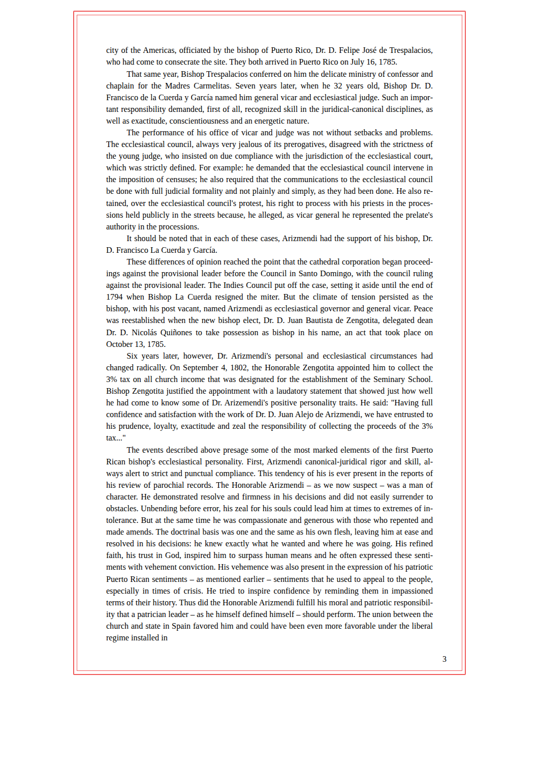city of the Americas, officiated by the bishop of Puerto Rico, Dr. D. Felipe José de Trespalacios, who had come to consecrate the site. They both arrived in Puerto Rico on July 16, 1785.
That same year, Bishop Trespalacios conferred on him the delicate ministry of confessor and chaplain for the Madres Carmelitas. Seven years later, when he 32 years old, Bishop Dr. D. Francisco de la Cuerda y García named him general vicar and ecclesiastical judge. Such an important responsibility demanded, first of all, recognized skill in the juridical-canonical disciplines, as well as exactitude, conscientiousness and an energetic nature.
The performance of his office of vicar and judge was not without setbacks and problems. The ecclesiastical council, always very jealous of its prerogatives, disagreed with the strictness of the young judge, who insisted on due compliance with the jurisdiction of the ecclesiastical court, which was strictly defined. For example: he demanded that the ecclesiastical council intervene in the imposition of censuses; he also required that the communications to the ecclesiastical council be done with full judicial formality and not plainly and simply, as they had been done. He also retained, over the ecclesiastical council's protest, his right to process with his priests in the processions held publicly in the streets because, he alleged, as vicar general he represented the prelate's authority in the processions.
It should be noted that in each of these cases, Arizmendi had the support of his bishop, Dr. D. Francisco La Cuerda y García.
These differences of opinion reached the point that the cathedral corporation began proceedings against the provisional leader before the Council in Santo Domingo, with the council ruling against the provisional leader. The Indies Council put off the case, setting it aside until the end of 1794 when Bishop La Cuerda resigned the miter. But the climate of tension persisted as the bishop, with his post vacant, named Arizmendi as ecclesiastical governor and general vicar. Peace was reestablished when the new bishop elect, Dr. D. Juan Bautista de Zengotita, delegated dean Dr. D. Nicolás Quiñones to take possession as bishop in his name, an act that took place on October 13, 1785.
Six years later, however, Dr. Arizmendi's personal and ecclesiastical circumstances had changed radically. On September 4, 1802, the Honorable Zengotita appointed him to collect the 3% tax on all church income that was designated for the establishment of the Seminary School. Bishop Zengotita justified the appointment with a laudatory statement that showed just how well he had come to know some of Dr. Arizemendi's positive personality traits. He said: "Having full confidence and satisfaction with the work of Dr. D. Juan Alejo de Arizmendi, we have entrusted to his prudence, loyalty, exactitude and zeal the responsibility of collecting the proceeds of the 3% tax..."
The events described above presage some of the most marked elements of the first Puerto Rican bishop's ecclesiastical personality. First, Arizmendi canonical-juridical rigor and skill, always alert to strict and punctual compliance. This tendency of his is ever present in the reports of his review of parochial records. The Honorable Arizmendi – as we now suspect – was a man of character. He demonstrated resolve and firmness in his decisions and did not easily surrender to obstacles. Unbending before error, his zeal for his souls could lead him at times to extremes of intolerance. But at the same time he was compassionate and generous with those who repented and made amends. The doctrinal basis was one and the same as his own flesh, leaving him at ease and resolved in his decisions: he knew exactly what he wanted and where he was going. His refined faith, his trust in God, inspired him to surpass human means and he often expressed these sentiments with vehement conviction. His vehemence was also present in the expression of his patriotic Puerto Rican sentiments – as mentioned earlier – sentiments that he used to appeal to the people, especially in times of crisis. He tried to inspire confidence by reminding them in impassioned terms of their history. Thus did the Honorable Arizmendi fulfill his moral and patriotic responsibility that a patrician leader – as he himself defined himself – should perform. The union between the church and state in Spain favored him and could have been even more favorable under the liberal regime installed in
3